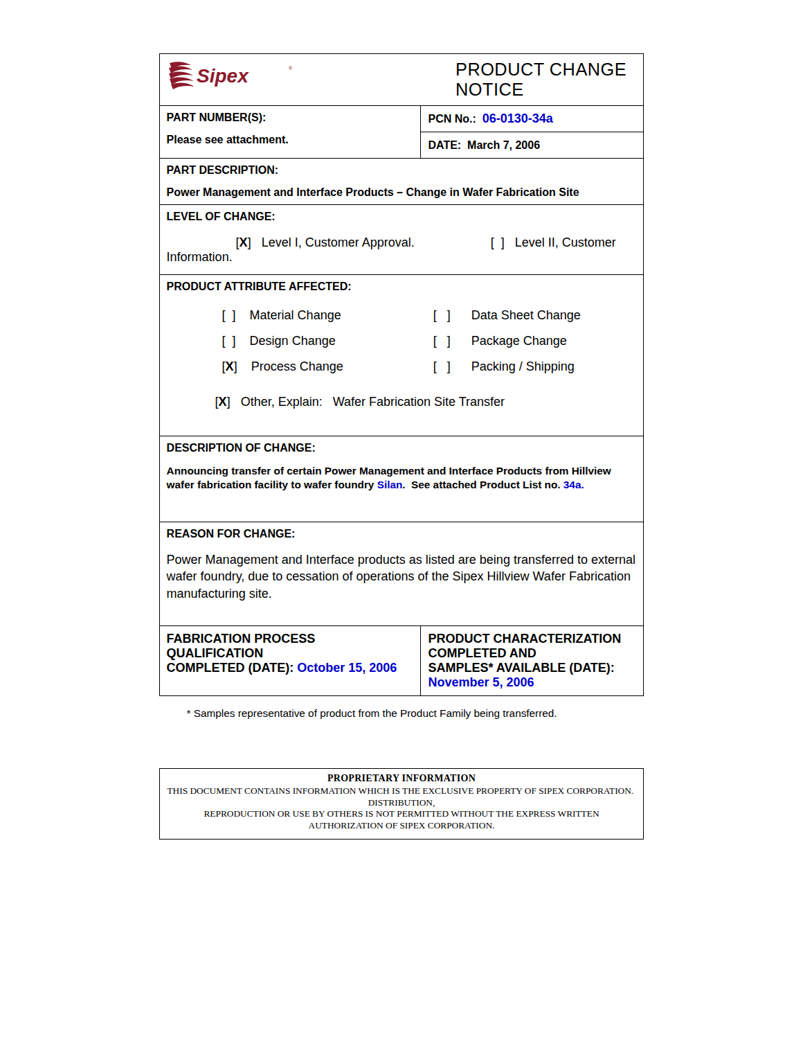| Sipex ® | PRODUCT CHANGE NOTICE |
| PART NUMBER(S): Please see attachment. | PCN No.: 06-0130-34a |
| DATE: March 7, 2006 |
| PART DESCRIPTION: Power Management and Interface Products – Change in Wafer Fabrication Site |
| LEVEL OF CHANGE: [ X ] Level I, Customer Approval. [ ] Level II, Customer Information. |
| PRODUCT ATTRIBUTE AFFECTED: / [ ] Material Change / [ ] Data Sheet Change / / [ ] Design Change / [ ] Package Change / / [ X ] Process Change / [ ] Packing / Shipping / [ X ] Other, Explain: Wafer Fabrication Site Transfer |
| DESCRIPTION OF CHANGE: Announcing transfer of certain Power Management and Interface Products from Hillview wafer fabrication facility to wafer foundry Silan . See attached Product List no. 34a. |
| REASON FOR CHANGE: Power Management and Interface products as listed are being transferred to external wafer foundry, due to cessation of operations of the Sipex Hillview Wafer Fabrication manufacturing site. |
| FABRICATION PROCESS QUALIFICATION COMPLETED (DATE): October 15, 2006 | PRODUCT CHARACTERIZATION COMPLETED AND SAMPLES* AVAILABLE (DATE): November 5, 2006 |
* Samples representative of product from the Product Family being transferred.
PROPRIETARY INFORMATION
THIS DOCUMENT CONTAINS INFORMATION WHICH IS THE EXCLUSIVE PROPERTY OF SIPEX CORPORATION. DISTRIBUTION,
REPRODUCTION OR USE BY OTHERS IS NOT PERMITTED WITHOUT THE EXPRESS WRITTEN AUTHORIZATION OF SIPEX CORPORATION.